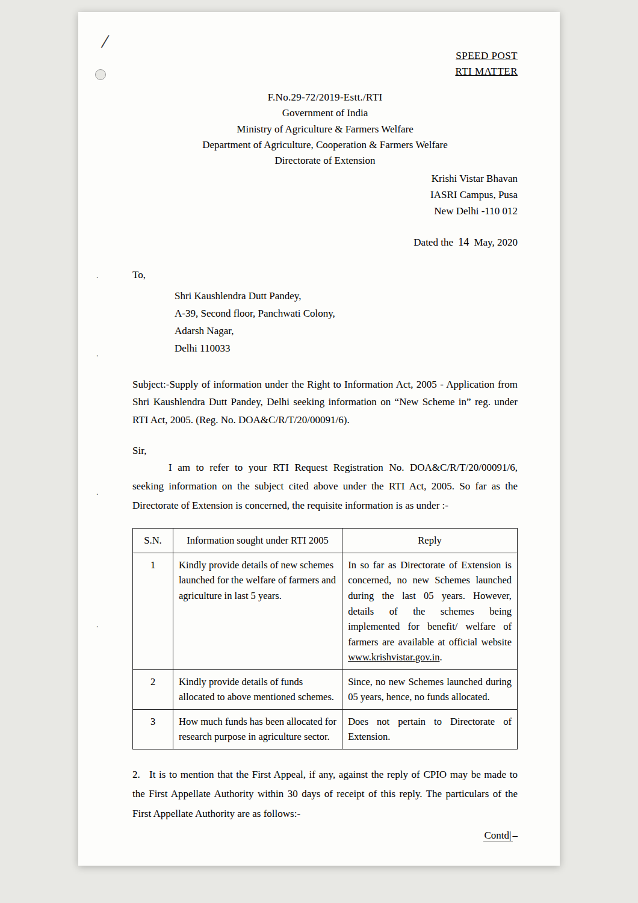/
.
.
.
.
SPEED POST
RTI MATTER
F.No.29-72/2019-Estt./RTI
Government of India
Ministry of Agriculture & Farmers Welfare
Department of Agriculture, Cooperation & Farmers Welfare
Directorate of Extension
Krishi Vistar Bhavan
IASRI Campus, Pusa
New Delhi -110 012
Dated the 14 May, 2020
To,
Shri Kaushlendra Dutt Pandey,
A-39, Second floor, Panchwati Colony,
Adarsh Nagar,
Delhi 110033
Subject:-Supply of information under the Right to Information Act, 2005 - Application from Shri Kaushlendra Dutt Pandey, Delhi seeking information on “New Scheme in” reg. under RTI Act, 2005. (Reg. No. DOA&C/R/T/20/00091/6).
Sir,
I am to refer to your RTI Request Registration No. DOA&C/R/T/20/00091/6, seeking information on the subject cited above under the RTI Act, 2005. So far as the Directorate of Extension is concerned, the requisite information is as under :-
| S.N. | Information sought under RTI 2005 | Reply |
| --- | --- | --- |
| 1 | Kindly provide details of new schemes launched for the welfare of farmers and agriculture in last 5 years. | In so far as Directorate of Extension is concerned, no new Schemes launched during the last 05 years. However, details of the schemes being implemented for benefit/ welfare of farmers are available at official website www.krishvistar.gov.in . |
| 2 | Kindly provide details of funds allocated to above mentioned schemes. | Since, no new Schemes launched during 05 years, hence, no funds allocated. |
| 3 | How much funds has been allocated for research purpose in agriculture sector. | Does not pertain to Directorate of Extension. |
2. It is to mention that the First Appeal, if any, against the reply of CPIO may be made to the First Appellate Authority within 30 days of receipt of this reply. The particulars of the First Appellate Authority are as follows:-
Contd|–